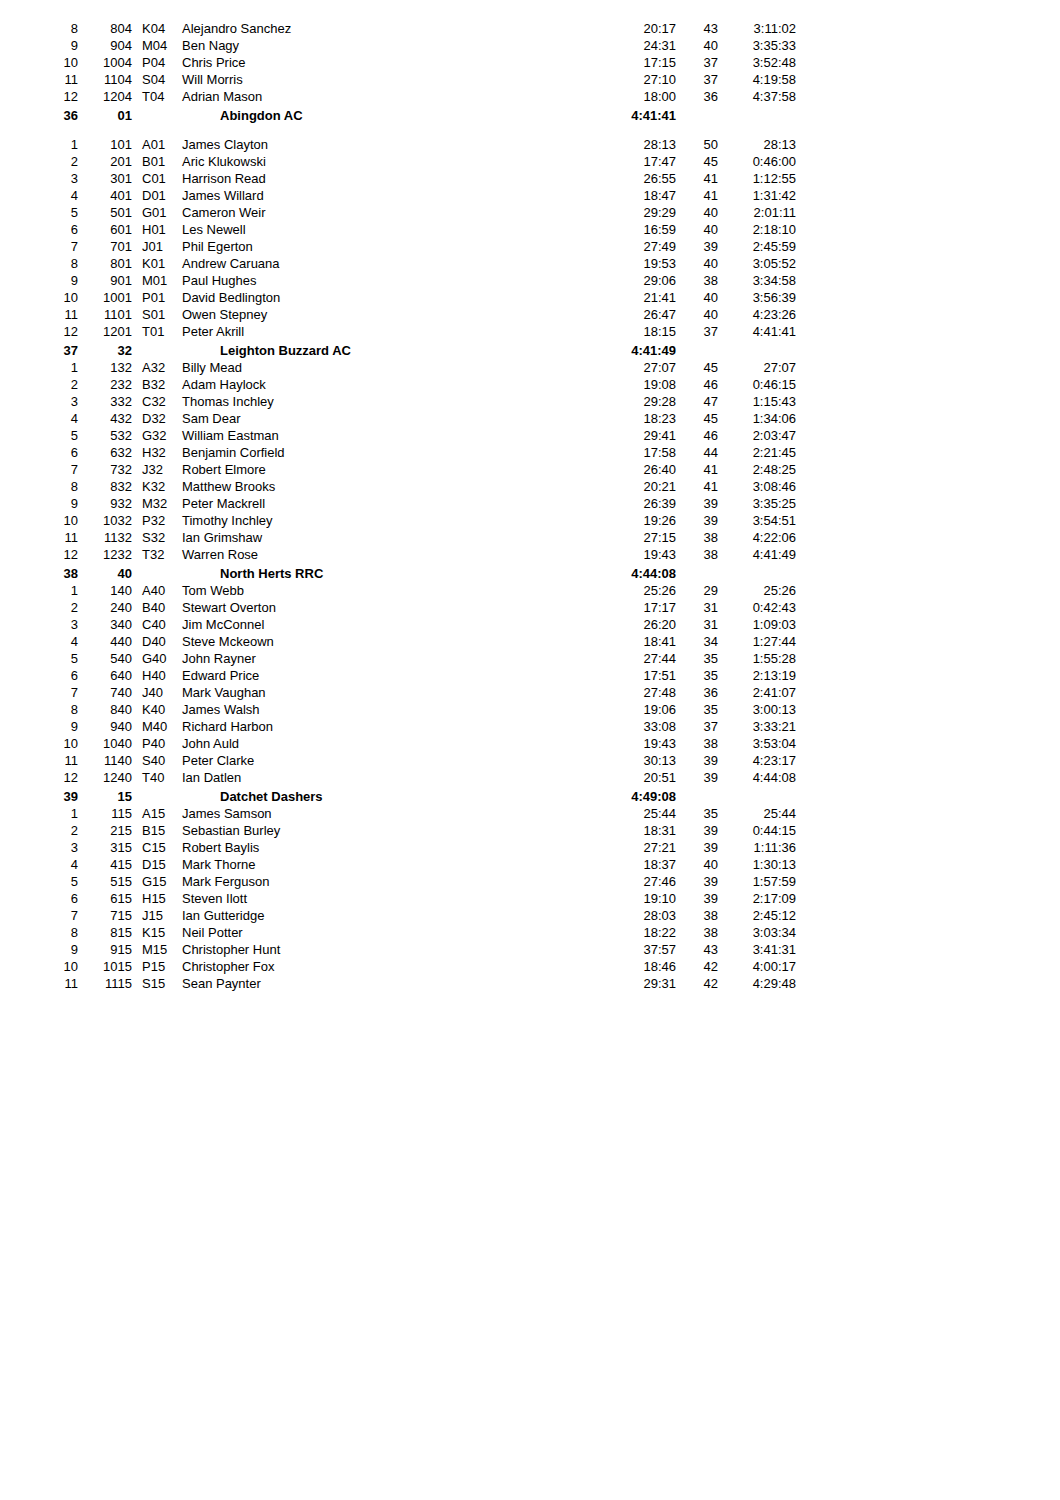| 8 | 804 | K04 | Alejandro Sanchez | 20:17 | 43 | 3:11:02 |
| 9 | 904 | M04 | Ben Nagy | 24:31 | 40 | 3:35:33 |
| 10 | 1004 | P04 | Chris Price | 17:15 | 37 | 3:52:48 |
| 11 | 1104 | S04 | Will Morris | 27:10 | 37 | 4:19:58 |
| 12 | 1204 | T04 | Adrian Mason | 18:00 | 36 | 4:37:58 |
| 36 | 01 | | Abingdon AC | 4:41:41 | | |
| 1 | 101 | A01 | James Clayton | 28:13 | 50 | 28:13 |
| 2 | 201 | B01 | Aric Klukowski | 17:47 | 45 | 0:46:00 |
| 3 | 301 | C01 | Harrison Read | 26:55 | 41 | 1:12:55 |
| 4 | 401 | D01 | James Willard | 18:47 | 41 | 1:31:42 |
| 5 | 501 | G01 | Cameron Weir | 29:29 | 40 | 2:01:11 |
| 6 | 601 | H01 | Les Newell | 16:59 | 40 | 2:18:10 |
| 7 | 701 | J01 | Phil Egerton | 27:49 | 39 | 2:45:59 |
| 8 | 801 | K01 | Andrew Caruana | 19:53 | 40 | 3:05:52 |
| 9 | 901 | M01 | Paul Hughes | 29:06 | 38 | 3:34:58 |
| 10 | 1001 | P01 | David Bedlington | 21:41 | 40 | 3:56:39 |
| 11 | 1101 | S01 | Owen Stepney | 26:47 | 40 | 4:23:26 |
| 12 | 1201 | T01 | Peter Akrill | 18:15 | 37 | 4:41:41 |
| 37 | 32 | | Leighton Buzzard AC | 4:41:49 | | |
| 1 | 132 | A32 | Billy Mead | 27:07 | 45 | 27:07 |
| 2 | 232 | B32 | Adam Haylock | 19:08 | 46 | 0:46:15 |
| 3 | 332 | C32 | Thomas Inchley | 29:28 | 47 | 1:15:43 |
| 4 | 432 | D32 | Sam Dear | 18:23 | 45 | 1:34:06 |
| 5 | 532 | G32 | William Eastman | 29:41 | 46 | 2:03:47 |
| 6 | 632 | H32 | Benjamin Corfield | 17:58 | 44 | 2:21:45 |
| 7 | 732 | J32 | Robert Elmore | 26:40 | 41 | 2:48:25 |
| 8 | 832 | K32 | Matthew Brooks | 20:21 | 41 | 3:08:46 |
| 9 | 932 | M32 | Peter Mackrell | 26:39 | 39 | 3:35:25 |
| 10 | 1032 | P32 | Timothy Inchley | 19:26 | 39 | 3:54:51 |
| 11 | 1132 | S32 | Ian Grimshaw | 27:15 | 38 | 4:22:06 |
| 12 | 1232 | T32 | Warren Rose | 19:43 | 38 | 4:41:49 |
| 38 | 40 | | North Herts RRC | 4:44:08 | | |
| 1 | 140 | A40 | Tom Webb | 25:26 | 29 | 25:26 |
| 2 | 240 | B40 | Stewart Overton | 17:17 | 31 | 0:42:43 |
| 3 | 340 | C40 | Jim McConnel | 26:20 | 31 | 1:09:03 |
| 4 | 440 | D40 | Steve Mckeown | 18:41 | 34 | 1:27:44 |
| 5 | 540 | G40 | John Rayner | 27:44 | 35 | 1:55:28 |
| 6 | 640 | H40 | Edward Price | 17:51 | 35 | 2:13:19 |
| 7 | 740 | J40 | Mark Vaughan | 27:48 | 36 | 2:41:07 |
| 8 | 840 | K40 | James Walsh | 19:06 | 35 | 3:00:13 |
| 9 | 940 | M40 | Richard Harbon | 33:08 | 37 | 3:33:21 |
| 10 | 1040 | P40 | John Auld | 19:43 | 38 | 3:53:04 |
| 11 | 1140 | S40 | Peter Clarke | 30:13 | 39 | 4:23:17 |
| 12 | 1240 | T40 | Ian Datlen | 20:51 | 39 | 4:44:08 |
| 39 | 15 | | Datchet Dashers | 4:49:08 | | |
| 1 | 115 | A15 | James Samson | 25:44 | 35 | 25:44 |
| 2 | 215 | B15 | Sebastian Burley | 18:31 | 39 | 0:44:15 |
| 3 | 315 | C15 | Robert Baylis | 27:21 | 39 | 1:11:36 |
| 4 | 415 | D15 | Mark Thorne | 18:37 | 40 | 1:30:13 |
| 5 | 515 | G15 | Mark Ferguson | 27:46 | 39 | 1:57:59 |
| 6 | 615 | H15 | Steven Ilott | 19:10 | 39 | 2:17:09 |
| 7 | 715 | J15 | Ian Gutteridge | 28:03 | 38 | 2:45:12 |
| 8 | 815 | K15 | Neil Potter | 18:22 | 38 | 3:03:34 |
| 9 | 915 | M15 | Christopher Hunt | 37:57 | 43 | 3:41:31 |
| 10 | 1015 | P15 | Christopher Fox | 18:46 | 42 | 4:00:17 |
| 11 | 1115 | S15 | Sean Paynter | 29:31 | 42 | 4:29:48 |